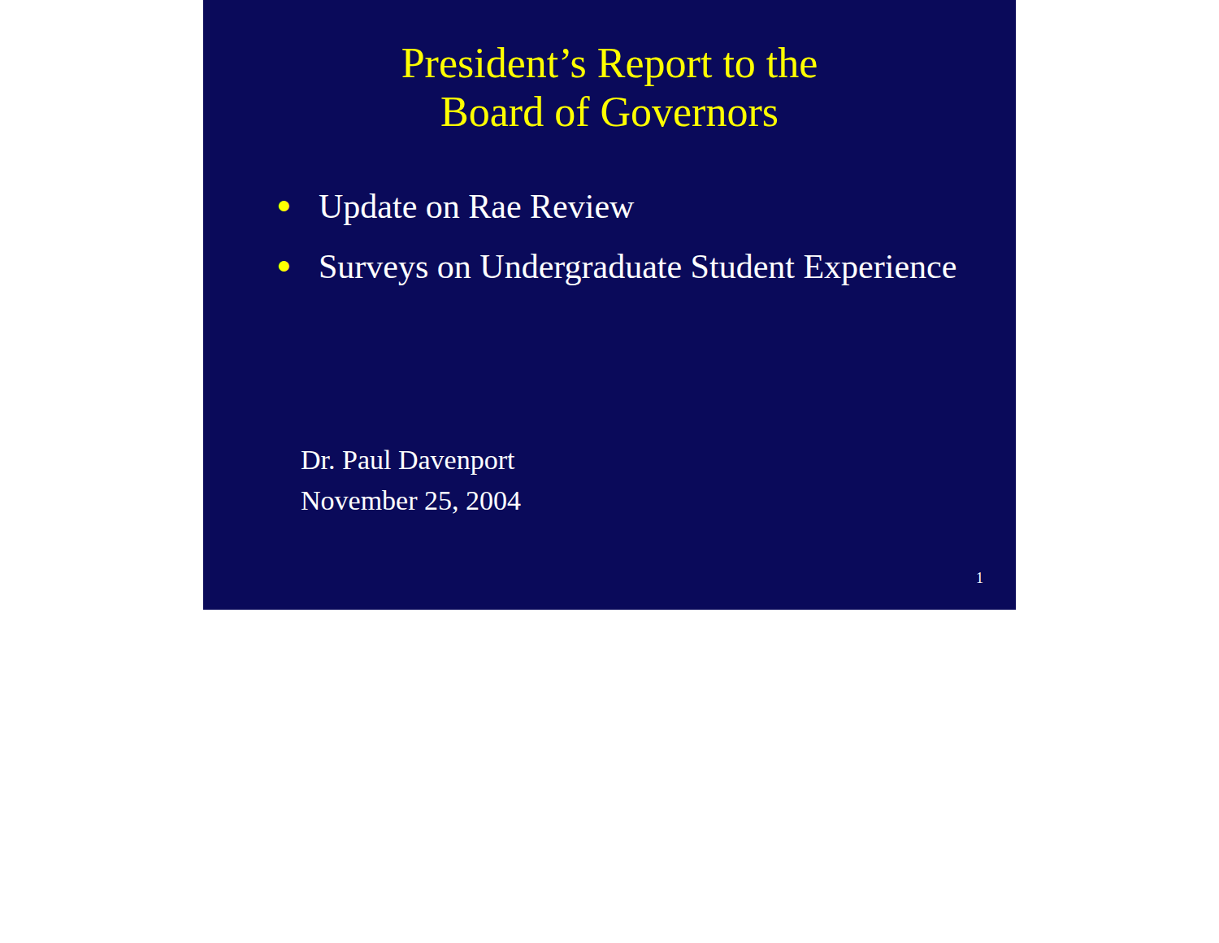President’s Report to the
Board of Governors
Update on Rae Review
Surveys on Undergraduate Student Experience
Dr. Paul Davenport
November 25, 2004
1